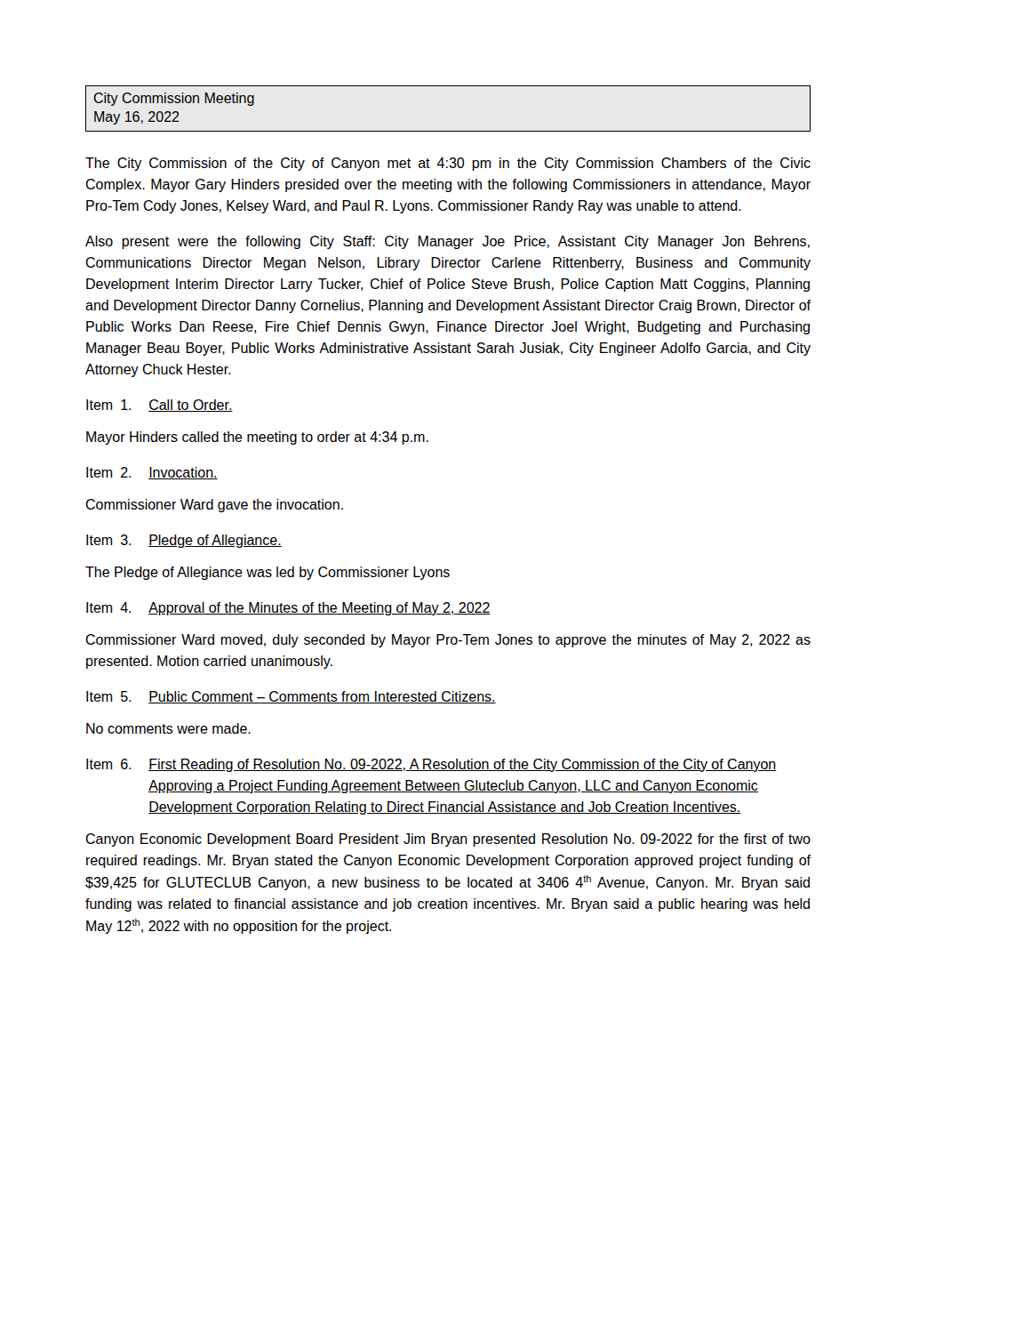City Commission Meeting
May 16, 2022
The City Commission of the City of Canyon met at 4:30 pm in the City Commission Chambers of the Civic Complex. Mayor Gary Hinders presided over the meeting with the following Commissioners in attendance, Mayor Pro-Tem Cody Jones, Kelsey Ward, and Paul R. Lyons. Commissioner Randy Ray was unable to attend.
Also present were the following City Staff: City Manager Joe Price, Assistant City Manager Jon Behrens, Communications Director Megan Nelson, Library Director Carlene Rittenberry, Business and Community Development Interim Director Larry Tucker, Chief of Police Steve Brush, Police Caption Matt Coggins, Planning and Development Director Danny Cornelius, Planning and Development Assistant Director Craig Brown, Director of Public Works Dan Reese, Fire Chief Dennis Gwyn, Finance Director Joel Wright, Budgeting and Purchasing Manager Beau Boyer, Public Works Administrative Assistant Sarah Jusiak, City Engineer Adolfo Garcia, and City Attorney Chuck Hester.
Item 1. Call to Order.
Mayor Hinders called the meeting to order at 4:34 p.m.
Item 2. Invocation.
Commissioner Ward gave the invocation.
Item 3. Pledge of Allegiance.
The Pledge of Allegiance was led by Commissioner Lyons
Item 4. Approval of the Minutes of the Meeting of May 2, 2022
Commissioner Ward moved, duly seconded by Mayor Pro-Tem Jones to approve the minutes of May 2, 2022 as presented. Motion carried unanimously.
Item 5. Public Comment – Comments from Interested Citizens.
No comments were made.
Item 6. First Reading of Resolution No. 09-2022, A Resolution of the City Commission of the City of Canyon Approving a Project Funding Agreement Between Gluteclub Canyon, LLC and Canyon Economic Development Corporation Relating to Direct Financial Assistance and Job Creation Incentives.
Canyon Economic Development Board President Jim Bryan presented Resolution No. 09-2022 for the first of two required readings. Mr. Bryan stated the Canyon Economic Development Corporation approved project funding of $39,425 for GLUTECLUB Canyon, a new business to be located at 3406 4th Avenue, Canyon. Mr. Bryan said funding was related to financial assistance and job creation incentives. Mr. Bryan said a public hearing was held May 12th, 2022 with no opposition for the project.